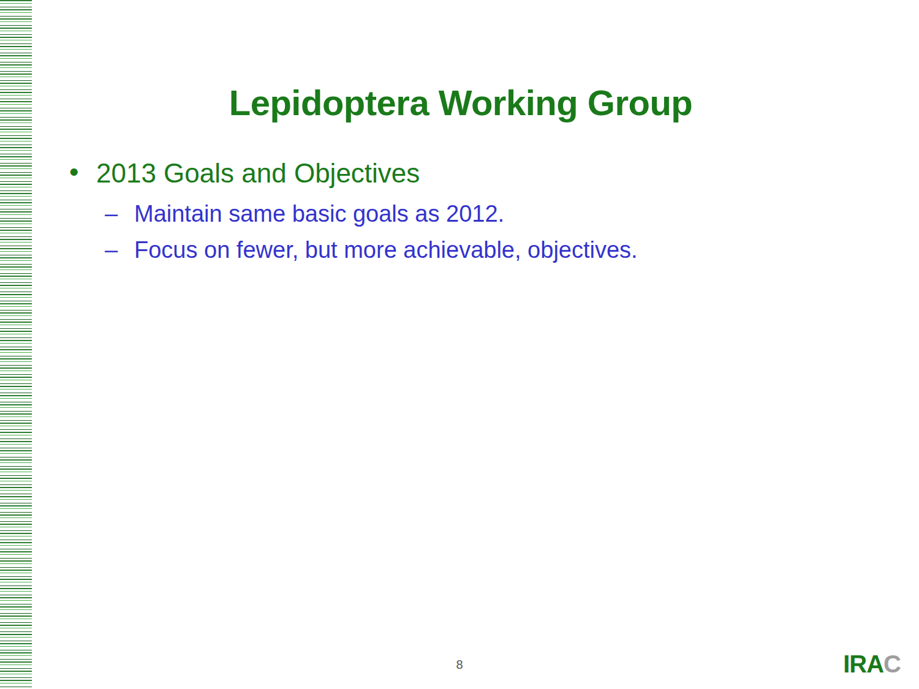Lepidoptera Working Group
2013 Goals and Objectives
Maintain same basic goals as 2012.
Focus on fewer, but more achievable, objectives.
8
IRAC